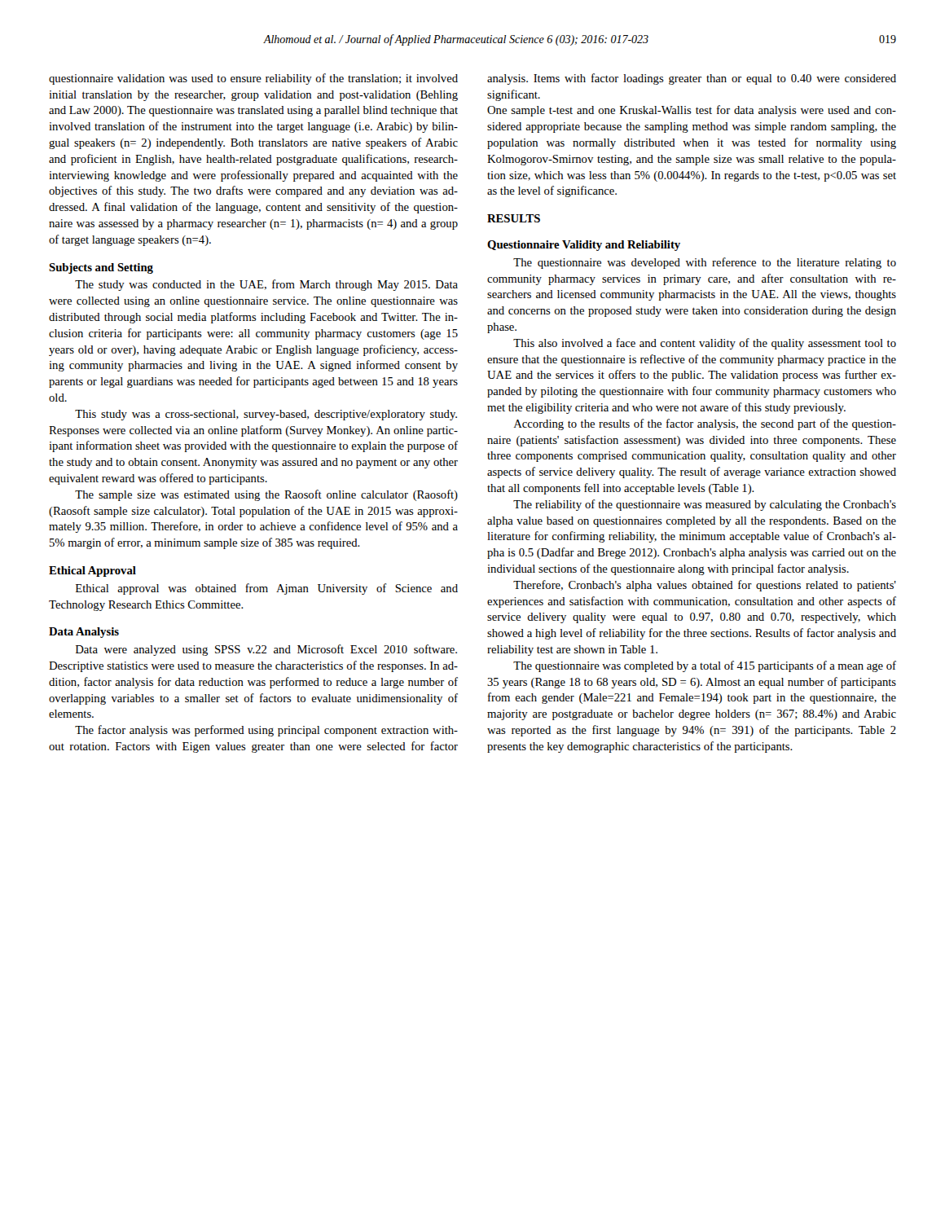Alhomoud et al. / Journal of Applied Pharmaceutical Science 6 (03); 2016: 017-023
019
questionnaire validation was used to ensure reliability of the translation; it involved initial translation by the researcher, group validation and post-validation (Behling and Law 2000). The questionnaire was translated using a parallel blind technique that involved translation of the instrument into the target language (i.e. Arabic) by bilingual speakers (n= 2) independently. Both translators are native speakers of Arabic and proficient in English, have health-related postgraduate qualifications, research-interviewing knowledge and were professionally prepared and acquainted with the objectives of this study. The two drafts were compared and any deviation was addressed. A final validation of the language, content and sensitivity of the questionnaire was assessed by a pharmacy researcher (n= 1), pharmacists (n= 4) and a group of target language speakers (n=4).
Subjects and Setting
The study was conducted in the UAE, from March through May 2015. Data were collected using an online questionnaire service. The online questionnaire was distributed through social media platforms including Facebook and Twitter. The inclusion criteria for participants were: all community pharmacy customers (age 15 years old or over), having adequate Arabic or English language proficiency, accessing community pharmacies and living in the UAE. A signed informed consent by parents or legal guardians was needed for participants aged between 15 and 18 years old.
This study was a cross-sectional, survey-based, descriptive/exploratory study. Responses were collected via an online platform (Survey Monkey). An online participant information sheet was provided with the questionnaire to explain the purpose of the study and to obtain consent. Anonymity was assured and no payment or any other equivalent reward was offered to participants.
The sample size was estimated using the Raosoft online calculator (Raosoft) (Raosoft sample size calculator). Total population of the UAE in 2015 was approximately 9.35 million. Therefore, in order to achieve a confidence level of 95% and a 5% margin of error, a minimum sample size of 385 was required.
Ethical Approval
Ethical approval was obtained from Ajman University of Science and Technology Research Ethics Committee.
Data Analysis
Data were analyzed using SPSS v.22 and Microsoft Excel 2010 software. Descriptive statistics were used to measure the characteristics of the responses. In addition, factor analysis for data reduction was performed to reduce a large number of overlapping variables to a smaller set of factors to evaluate unidimensionality of elements.
The factor analysis was performed using principal component extraction without rotation. Factors with Eigen values greater than one were selected for factor analysis. Items with factor loadings greater than or equal to 0.40 were considered significant.
One sample t-test and one Kruskal-Wallis test for data analysis were used and considered appropriate because the sampling method was simple random sampling, the population was normally distributed when it was tested for normality using Kolmogorov-Smirnov testing, and the sample size was small relative to the population size, which was less than 5% (0.0044%). In regards to the t-test, p<0.05 was set as the level of significance.
RESULTS
Questionnaire Validity and Reliability
The questionnaire was developed with reference to the literature relating to community pharmacy services in primary care, and after consultation with researchers and licensed community pharmacists in the UAE. All the views, thoughts and concerns on the proposed study were taken into consideration during the design phase.
This also involved a face and content validity of the quality assessment tool to ensure that the questionnaire is reflective of the community pharmacy practice in the UAE and the services it offers to the public. The validation process was further expanded by piloting the questionnaire with four community pharmacy customers who met the eligibility criteria and who were not aware of this study previously.
According to the results of the factor analysis, the second part of the questionnaire (patients' satisfaction assessment) was divided into three components. These three components comprised communication quality, consultation quality and other aspects of service delivery quality. The result of average variance extraction showed that all components fell into acceptable levels (Table 1).
The reliability of the questionnaire was measured by calculating the Cronbach's alpha value based on questionnaires completed by all the respondents. Based on the literature for confirming reliability, the minimum acceptable value of Cronbach's alpha is 0.5 (Dadfar and Brege 2012). Cronbach's alpha analysis was carried out on the individual sections of the questionnaire along with principal factor analysis.
Therefore, Cronbach's alpha values obtained for questions related to patients' experiences and satisfaction with communication, consultation and other aspects of service delivery quality were equal to 0.97, 0.80 and 0.70, respectively, which showed a high level of reliability for the three sections. Results of factor analysis and reliability test are shown in Table 1.
The questionnaire was completed by a total of 415 participants of a mean age of 35 years (Range 18 to 68 years old, SD = 6). Almost an equal number of participants from each gender (Male=221 and Female=194) took part in the questionnaire, the majority are postgraduate or bachelor degree holders (n= 367; 88.4%) and Arabic was reported as the first language by 94% (n= 391) of the participants. Table 2 presents the key demographic characteristics of the participants.